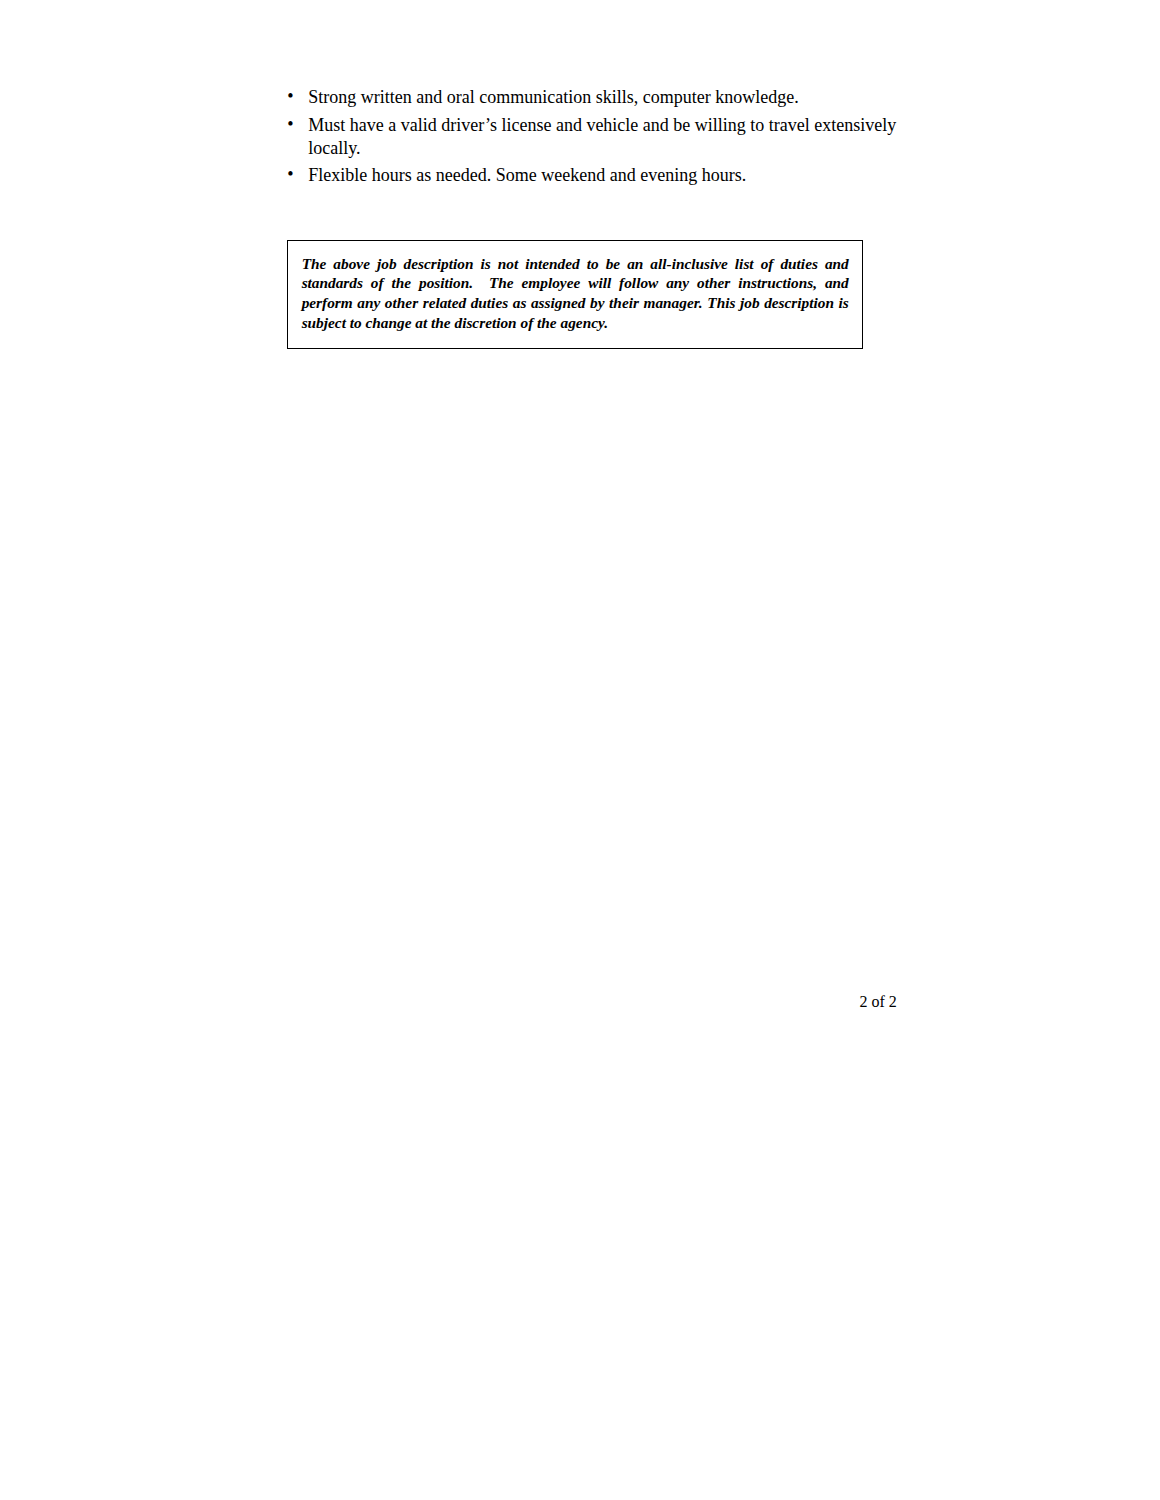Strong written and oral communication skills, computer knowledge.
Must have a valid driver’s license and vehicle and be willing to travel extensively locally.
Flexible hours as needed. Some weekend and evening hours.
The above job description is not intended to be an all-inclusive list of duties and standards of the position. The employee will follow any other instructions, and perform any other related duties as assigned by their manager. This job description is subject to change at the discretion of the agency.
2 of 2